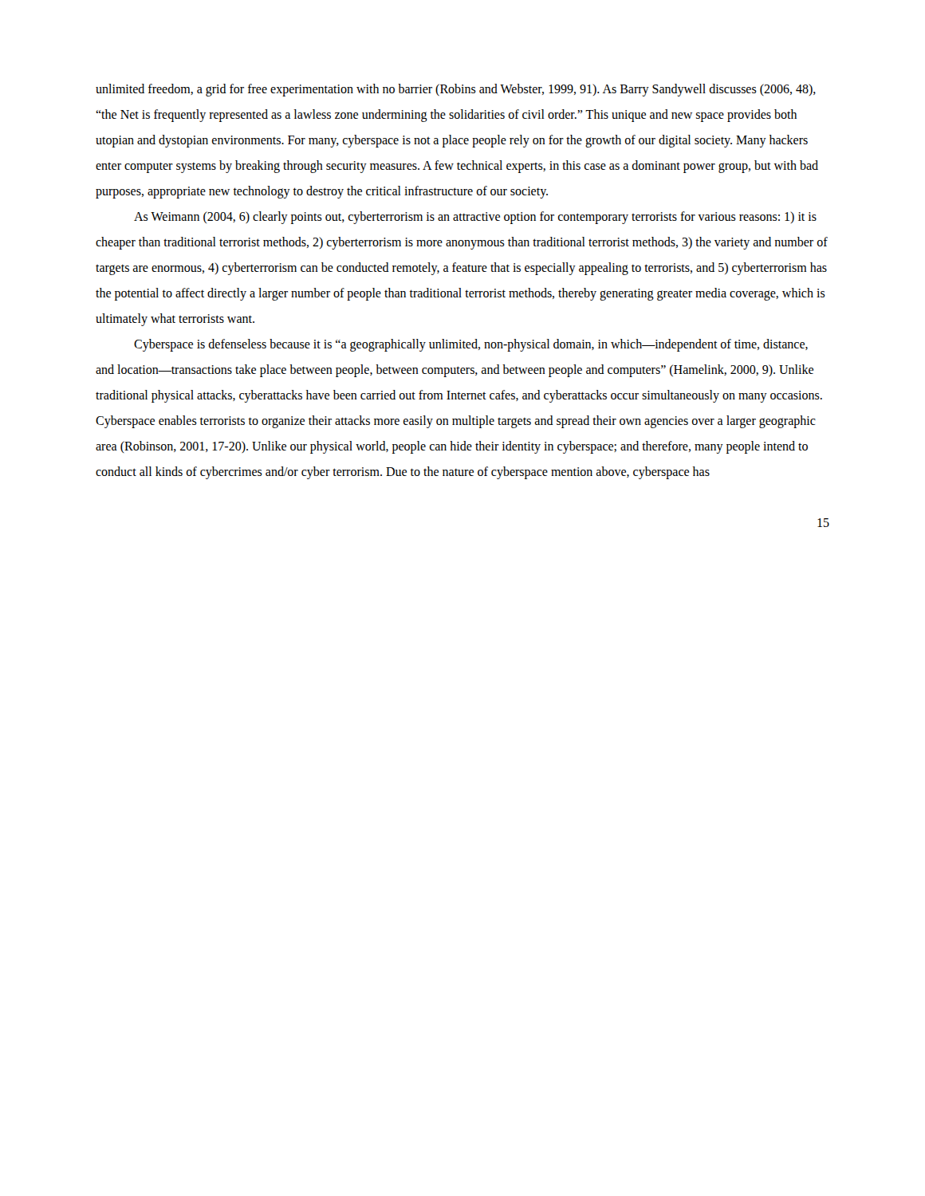unlimited freedom, a grid for free experimentation with no barrier (Robins and Webster, 1999, 91). As Barry Sandywell discusses (2006, 48), “the Net is frequently represented as a lawless zone undermining the solidarities of civil order.” This unique and new space provides both utopian and dystopian environments. For many, cyberspace is not a place people rely on for the growth of our digital society. Many hackers enter computer systems by breaking through security measures. A few technical experts, in this case as a dominant power group, but with bad purposes, appropriate new technology to destroy the critical infrastructure of our society.
As Weimann (2004, 6) clearly points out, cyberterrorism is an attractive option for contemporary terrorists for various reasons: 1) it is cheaper than traditional terrorist methods, 2) cyberterrorism is more anonymous than traditional terrorist methods, 3) the variety and number of targets are enormous, 4) cyberterrorism can be conducted remotely, a feature that is especially appealing to terrorists, and 5) cyberterrorism has the potential to affect directly a larger number of people than traditional terrorist methods, thereby generating greater media coverage, which is ultimately what terrorists want.
Cyberspace is defenseless because it is “a geographically unlimited, non-physical domain, in which—independent of time, distance, and location—transactions take place between people, between computers, and between people and computers” (Hamelink, 2000, 9). Unlike traditional physical attacks, cyberattacks have been carried out from Internet cafes, and cyberattacks occur simultaneously on many occasions. Cyberspace enables terrorists to organize their attacks more easily on multiple targets and spread their own agencies over a larger geographic area (Robinson, 2001, 17-20). Unlike our physical world, people can hide their identity in cyberspace; and therefore, many people intend to conduct all kinds of cybercrimes and/or cyber terrorism. Due to the nature of cyberspace mention above, cyberspace has
15